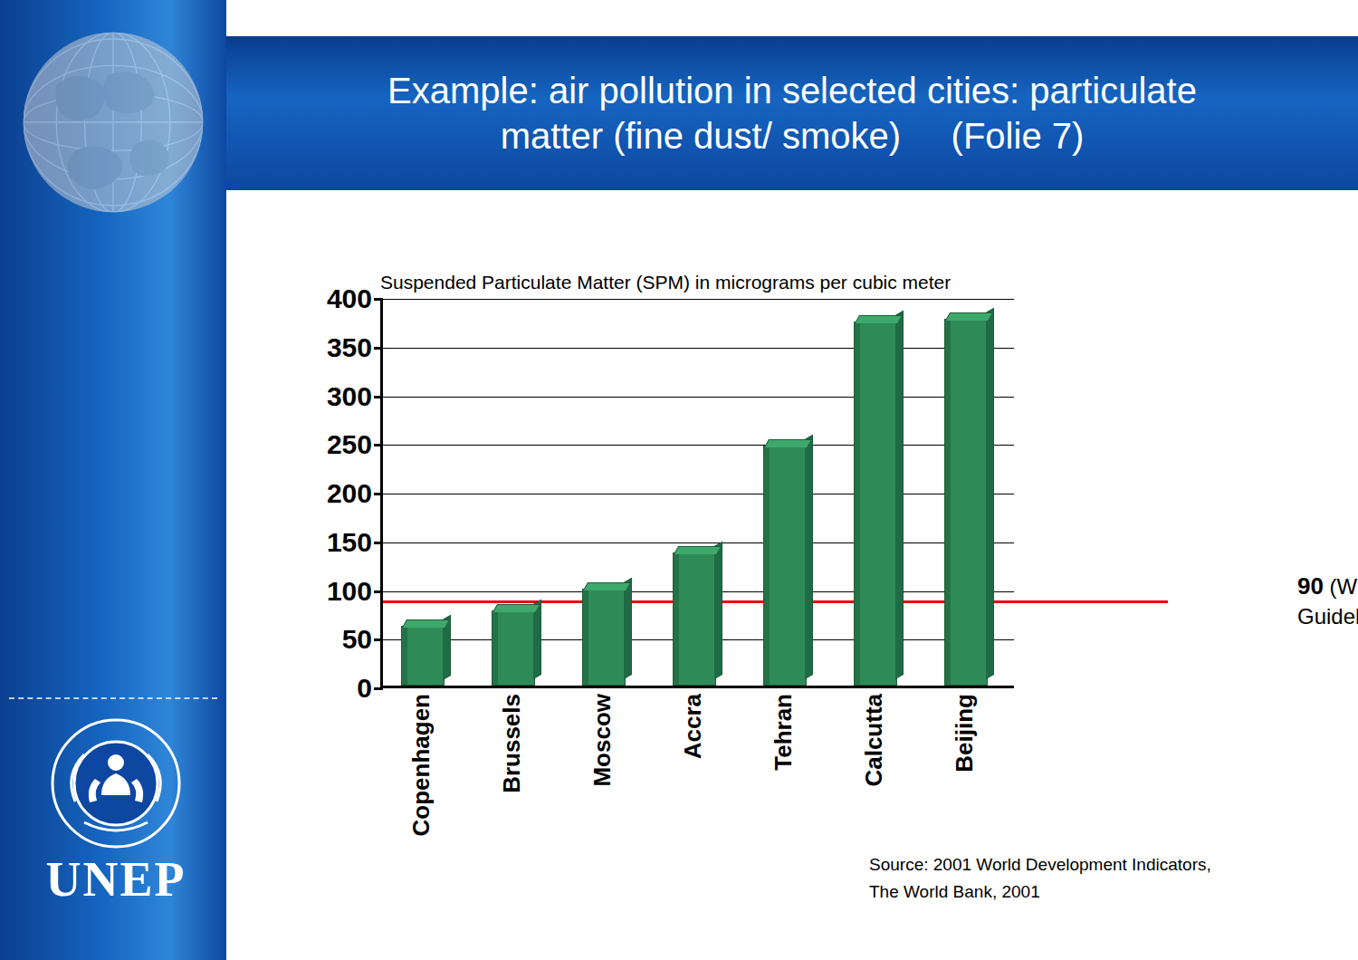UNEP
Example: air pollution in selected cities: particulate
matter (fine dust/ smoke) (Folie 7)
Suspended Particulate Matter (SPM) in micrograms per cubic meter
400
350
300
250
200
150
100
50
0
90 (WHO
Guideline)
Copenhagen
Brussels
Moscow
Accra
Tehran
Calcutta
Beijing
Source: 2001 World Development Indicators,
The World Bank, 2001